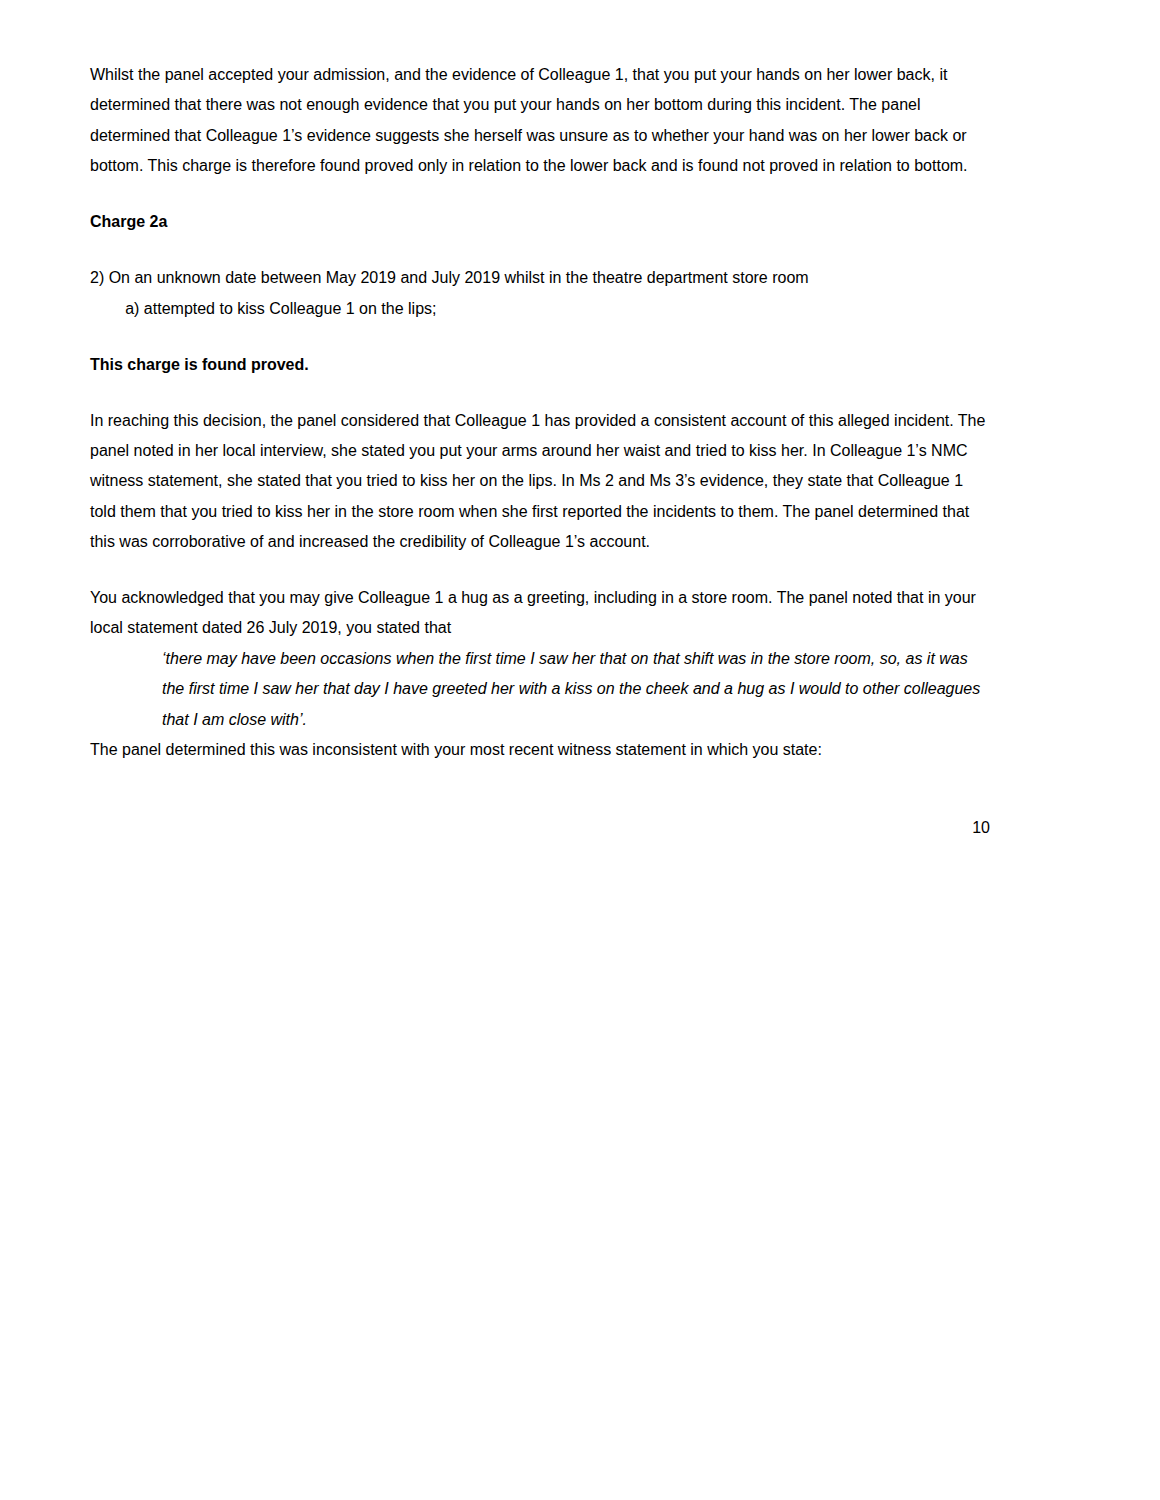Whilst the panel accepted your admission, and the evidence of Colleague 1, that you put your hands on her lower back, it determined that there was not enough evidence that you put your hands on her bottom during this incident. The panel determined that Colleague 1’s evidence suggests she herself was unsure as to whether your hand was on her lower back or bottom. This charge is therefore found proved only in relation to the lower back and is found not proved in relation to bottom.
Charge 2a
2) On an unknown date between May 2019 and July 2019 whilst in the theatre department store room
a) attempted to kiss Colleague 1 on the lips;
This charge is found proved.
In reaching this decision, the panel considered that Colleague 1 has provided a consistent account of this alleged incident. The panel noted in her local interview, she stated you put your arms around her waist and tried to kiss her. In Colleague 1’s NMC witness statement, she stated that you tried to kiss her on the lips. In Ms 2 and Ms 3’s evidence, they state that Colleague 1 told them that you tried to kiss her in the store room when she first reported the incidents to them. The panel determined that this was corroborative of and increased the credibility of Colleague 1’s account.
You acknowledged that you may give Colleague 1 a hug as a greeting, including in a store room. The panel noted that in your local statement dated 26 July 2019, you stated that
‘there may have been occasions when the first time I saw her that on that shift was in the store room, so, as it was the first time I saw her that day I have greeted her with a kiss on the cheek and a hug as I would to other colleagues that I am close with’.
The panel determined this was inconsistent with your most recent witness statement in which you state:
10